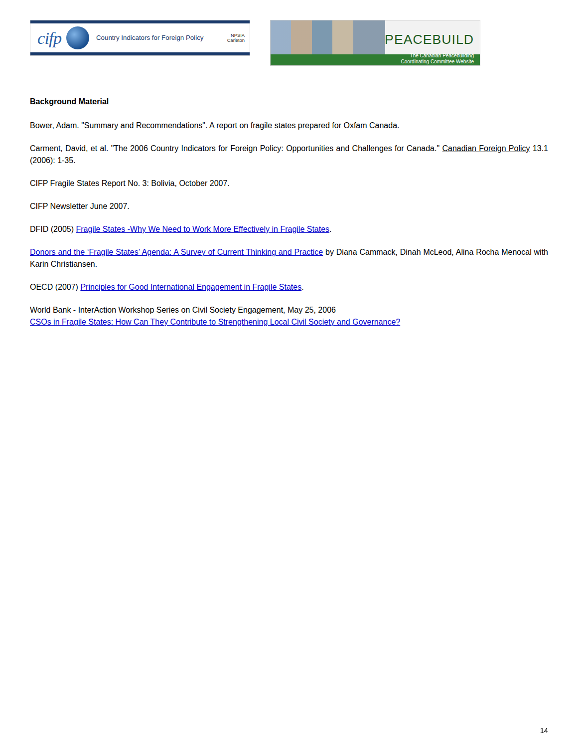cifp
Country Indicators for Foreign Policy
NPSIA
Carleton
PEACEBUILD
The Canadian Peacebuilding
Coordinating Committee Website
Background Material
Bower, Adam. "Summary and Recommendations". A report on fragile states prepared for Oxfam Canada.
Carment, David, et al. "The 2006 Country Indicators for Foreign Policy: Opportunities and Challenges for Canada." Canadian Foreign Policy 13.1 (2006): 1-35.
CIFP Fragile States Report No. 3: Bolivia, October 2007.
CIFP Newsletter June 2007.
DFID (2005) Fragile States -Why We Need to Work More Effectively in Fragile States.
Donors and the ‘Fragile States’ Agenda: A Survey of Current Thinking and Practice by Diana Cammack, Dinah McLeod, Alina Rocha Menocal with Karin Christiansen.
OECD (2007) Principles for Good International Engagement in Fragile States.
World Bank - InterAction Workshop Series on Civil Society Engagement, May 25, 2006
CSOs in Fragile States: How Can They Contribute to Strengthening Local Civil Society and Governance?
14